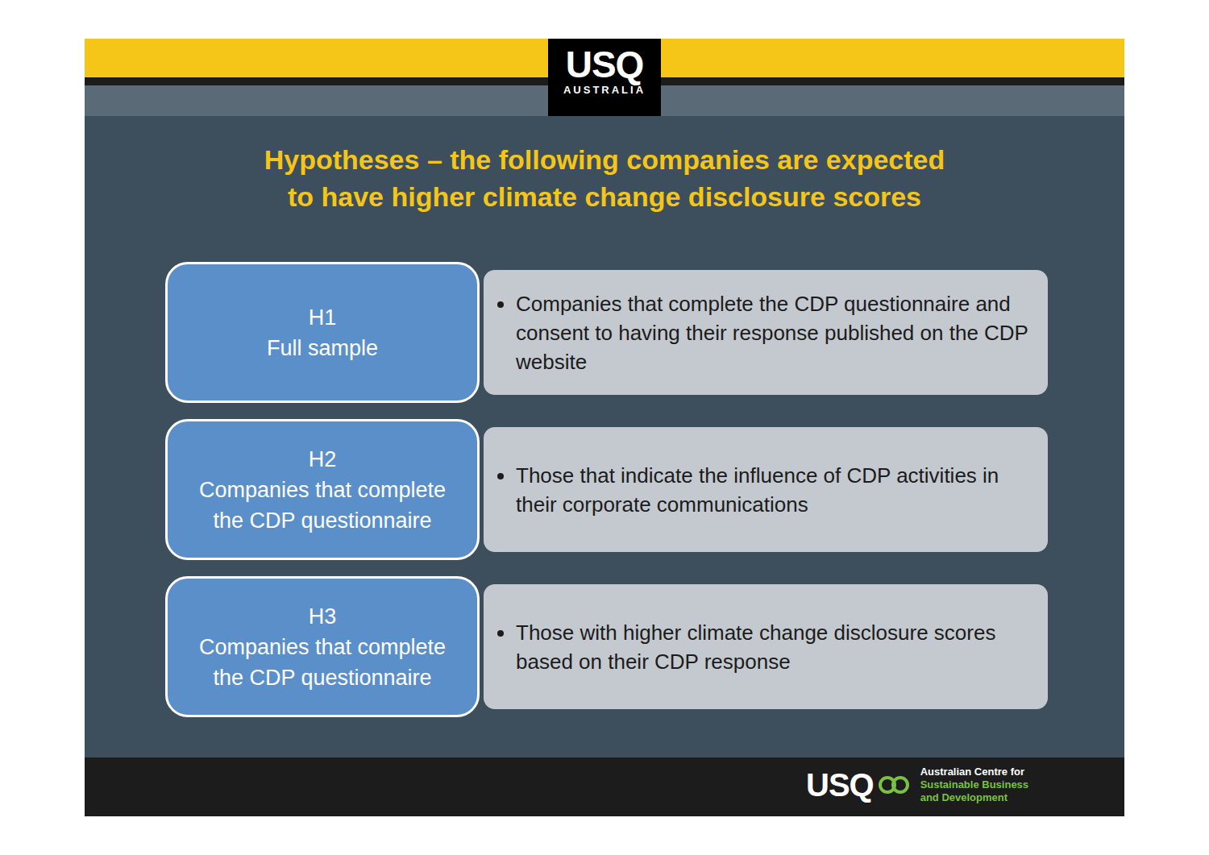USQ
AUSTRALIA
Hypotheses – the following companies are expected
to have higher climate change disclosure scores
H1
Full sample
Companies that complete the CDP questionnaire and consent to having their response published on the CDP website
H2
Companies that complete the CDP questionnaire
Those that indicate the influence of CDP activities in their corporate communications
H3
Companies that complete the CDP questionnaire
Those with higher climate change disclosure scores based on their CDP response
USQ Australian Centre for
Sustainable Business
and Development